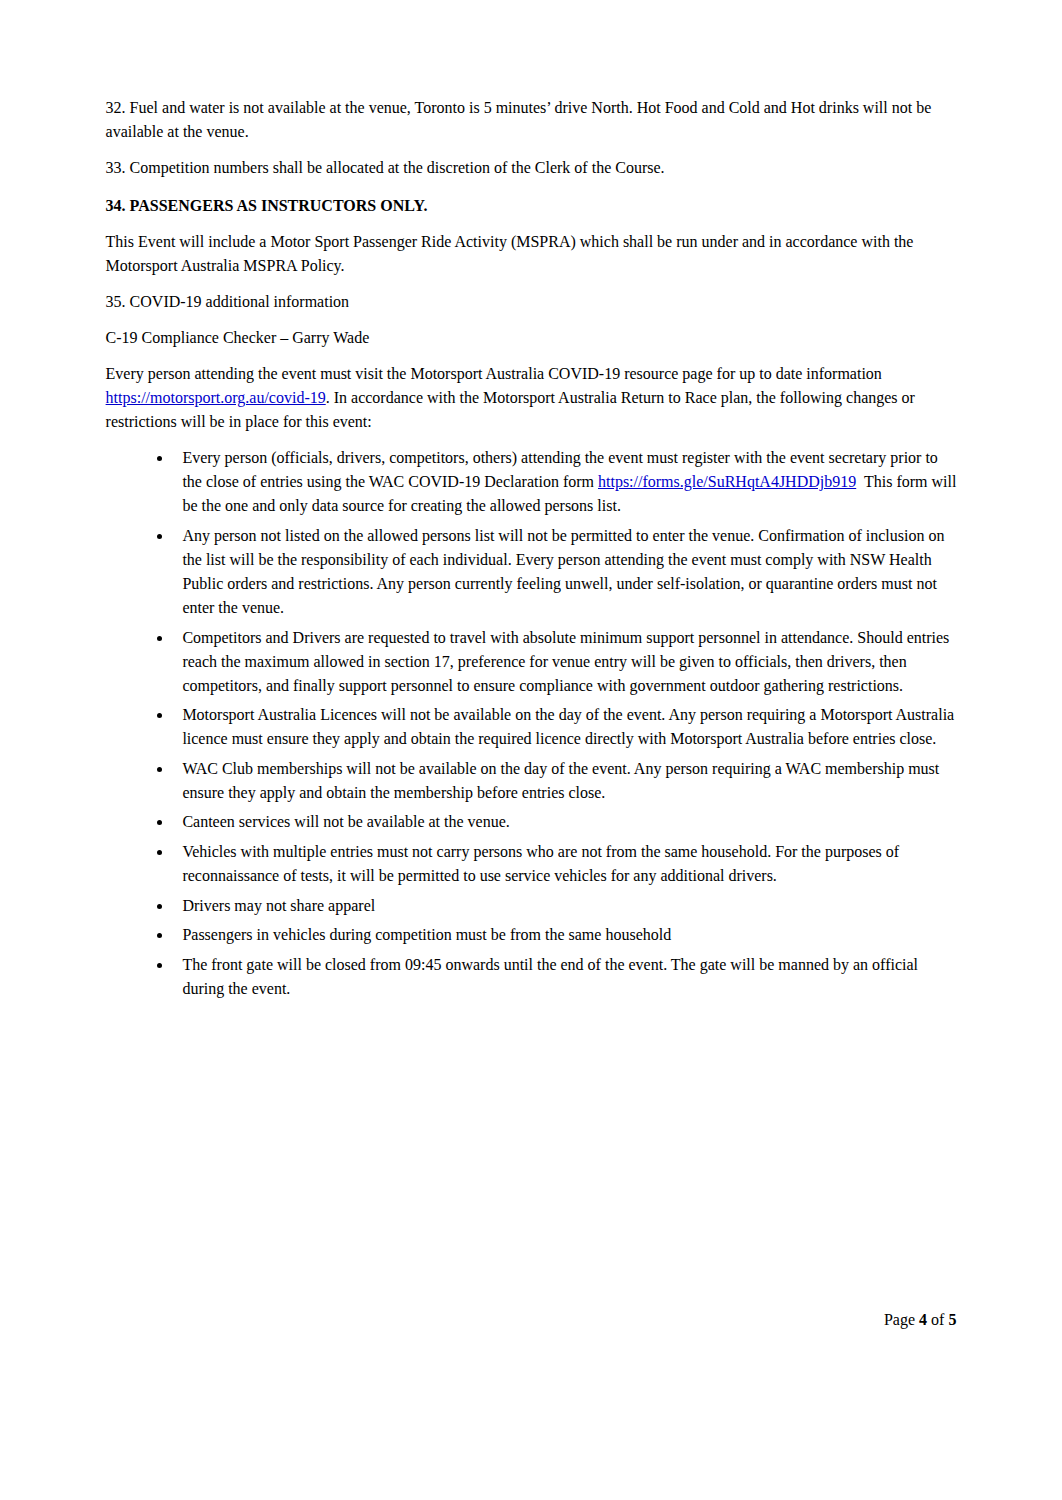32. Fuel and water is not available at the venue, Toronto is 5 minutes’ drive North. Hot Food and Cold and Hot drinks will not be available at the venue.
33. Competition numbers shall be allocated at the discretion of the Clerk of the Course.
34. PASSENGERS AS INSTRUCTORS ONLY.
This Event will include a Motor Sport Passenger Ride Activity (MSPRA) which shall be run under and in accordance with the Motorsport Australia MSPRA Policy.
35. COVID-19 additional information
C-19 Compliance Checker – Garry Wade
Every person attending the event must visit the Motorsport Australia COVID-19 resource page for up to date information https://motorsport.org.au/covid-19. In accordance with the Motorsport Australia Return to Race plan, the following changes or restrictions will be in place for this event:
Every person (officials, drivers, competitors, others) attending the event must register with the event secretary prior to the close of entries using the WAC COVID-19 Declaration form https://forms.gle/SuRHqtA4JHDDjb919 This form will be the one and only data source for creating the allowed persons list.
Any person not listed on the allowed persons list will not be permitted to enter the venue. Confirmation of inclusion on the list will be the responsibility of each individual. Every person attending the event must comply with NSW Health Public orders and restrictions. Any person currently feeling unwell, under self-isolation, or quarantine orders must not enter the venue.
Competitors and Drivers are requested to travel with absolute minimum support personnel in attendance. Should entries reach the maximum allowed in section 17, preference for venue entry will be given to officials, then drivers, then competitors, and finally support personnel to ensure compliance with government outdoor gathering restrictions.
Motorsport Australia Licences will not be available on the day of the event. Any person requiring a Motorsport Australia licence must ensure they apply and obtain the required licence directly with Motorsport Australia before entries close.
WAC Club memberships will not be available on the day of the event. Any person requiring a WAC membership must ensure they apply and obtain the membership before entries close.
Canteen services will not be available at the venue.
Vehicles with multiple entries must not carry persons who are not from the same household. For the purposes of reconnaissance of tests, it will be permitted to use service vehicles for any additional drivers.
Drivers may not share apparel
Passengers in vehicles during competition must be from the same household
The front gate will be closed from 09:45 onwards until the end of the event. The gate will be manned by an official during the event.
Page 4 of 5